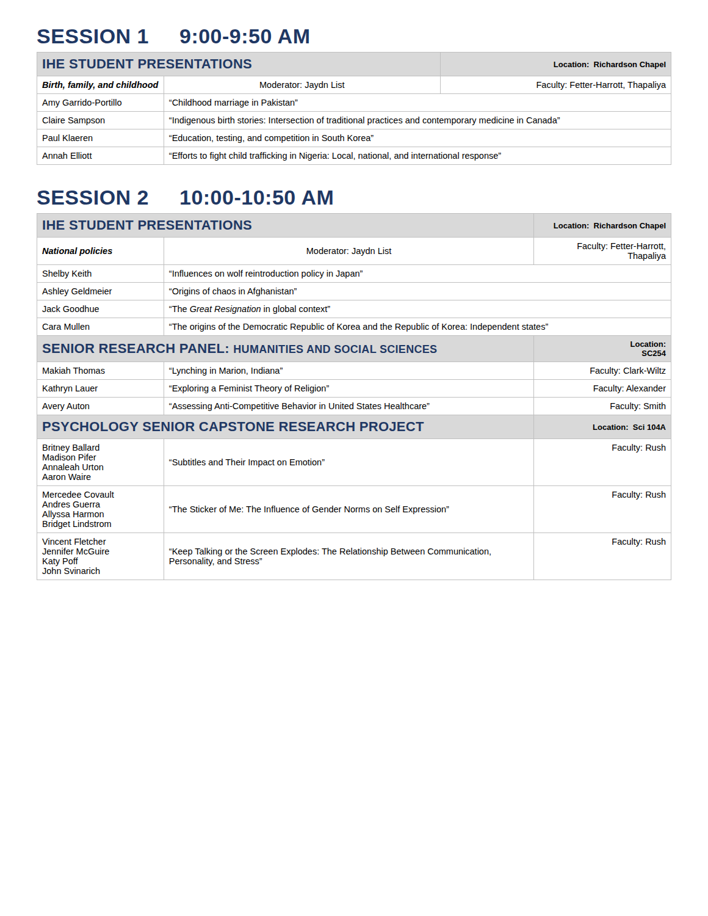SESSION 1 9:00-9:50 AM
| IHE STUDENT PRESENTATIONS | Location: Richardson Chapel |
| Birth, family, and childhood | Moderator: Jaydn List | Faculty: Fetter-Harrott, Thapaliya |
| Amy Garrido-Portillo | “Childhood marriage in Pakistan” |
| Claire Sampson | “Indigenous birth stories: Intersection of traditional practices and contemporary medicine in Canada” |
| Paul Klaeren | “Education, testing, and competition in South Korea” |
| Annah Elliott | “Efforts to fight child trafficking in Nigeria: Local, national, and international response” |
SESSION 2 10:00-10:50 AM
| IHE STUDENT PRESENTATIONS | Location: Richardson Chapel |
| National policies | Moderator: Jaydn List | Faculty: Fetter-Harrott, Thapaliya |
| Shelby Keith | “Influences on wolf reintroduction policy in Japan” |
| Ashley Geldmeier | “Origins of chaos in Afghanistan” |
| Jack Goodhue | “The Great Resignation in global context” |
| Cara Mullen | “The origins of the Democratic Republic of Korea and the Republic of Korea: Independent states” |
| SENIOR RESEARCH PANEL: HUMANITIES AND SOCIAL SCIENCES | Location: SC254 |
| Makiah Thomas | “Lynching in Marion, Indiana” | Faculty: Clark-Wiltz |
| Kathryn Lauer | “Exploring a Feminist Theory of Religion” | Faculty: Alexander |
| Avery Auton | “Assessing Anti-Competitive Behavior in United States Healthcare” | Faculty: Smith |
| PSYCHOLOGY SENIOR CAPSTONE RESEARCH PROJECT | Location: Sci 104A |
| Britney Ballard Madison Pifer Annaleah Urton Aaron Waire | “Subtitles and Their Impact on Emotion” | Faculty: Rush |
| Mercedee Covault Andres Guerra Allyssa Harmon Bridget Lindstrom | “The Sticker of Me: The Influence of Gender Norms on Self Expression” | Faculty: Rush |
| Vincent Fletcher Jennifer McGuire Katy Poff John Svinarich | “Keep Talking or the Screen Explodes: The Relationship Between Communication, Personality, and Stress” | Faculty: Rush |